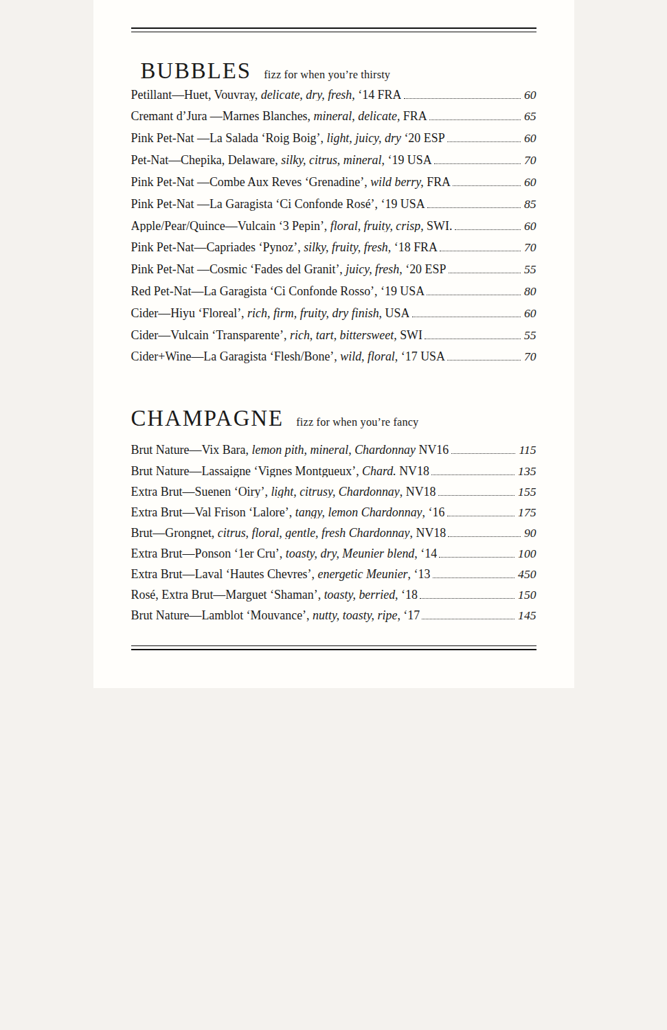BUBBLES fizz for when you’re thirsty
Petillant—Huet, Vouvray, delicate, dry, fresh, ‘14 FRA 60
Cremant d’Jura —Marnes Blanches, mineral, delicate, FRA 65
Pink Pet-Nat —La Salada ‘Roig Boig’, light, juicy, dry ‘20 ESP 60
Pet-Nat—Chepika, Delaware, silky, citrus, mineral, ‘19 USA 70
Pink Pet-Nat —Combe Aux Reves ‘Grenadine’, wild berry, FRA 60
Pink Pet-Nat —La Garagista ‘Ci Confonde Rosé’, ‘19 USA 85
Apple/Pear/Quince—Vulcain ‘3 Pepin’, floral, fruity, crisp, SWI. 60
Pink Pet-Nat—Capriades ‘Pynoz’, silky, fruity, fresh, ‘18 FRA 70
Pink Pet-Nat —Cosmic ‘Fades del Granit’, juicy, fresh, ‘20 ESP 55
Red Pet-Nat—La Garagista ‘Ci Confonde Rosso’, ‘19 USA 80
Cider—Hiyu ‘Floreal’, rich, firm, fruity, dry finish, USA 60
Cider—Vulcain ‘Transparente’, rich, tart, bittersweet, SWI 55
Cider+Wine—La Garagista ‘Flesh/Bone’, wild, floral, ‘17 USA 70
CHAMPAGNE fizz for when you’re fancy
Brut Nature—Vix Bara, lemon pith, mineral, Chardonnay NV16 115
Brut Nature—Lassaigne ‘Vignes Montgueux’, Chard. NV18 135
Extra Brut—Suenen ‘Oiry’, light, citrusy, Chardonnay, NV18 155
Extra Brut—Val Frison ‘Lalore’, tangy, lemon Chardonnay, ‘16 175
Brut—Grongnet, citrus, floral, gentle, fresh Chardonnay, NV18 90
Extra Brut—Ponson ‘1er Cru’, toasty, dry, Meunier blend, ‘14 100
Extra Brut—Laval ‘Hautes Chevres’, energetic Meunier, ‘13 450
Rosé, Extra Brut—Marguet ‘Shaman’, toasty, berried, ‘18 150
Brut Nature—Lamblot ‘Mouvance’, nutty, toasty, ripe, ‘17 145